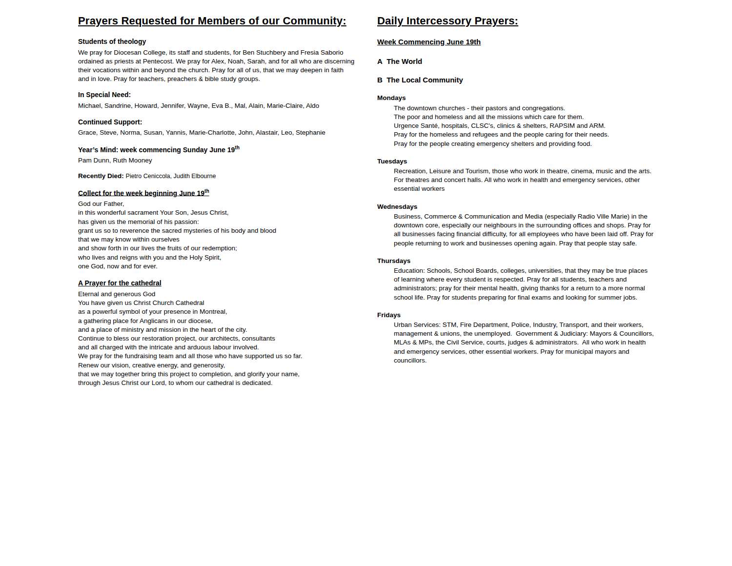Prayers Requested for Members of our Community:
Students of theology
We pray for Diocesan College, its staff and students, for Ben Stuchbery and Fresia Saborio ordained as priests at Pentecost. We pray for Alex, Noah, Sarah, and for all who are discerning their vocations within and beyond the church. Pray for all of us, that we may deepen in faith and in love. Pray for teachers, preachers & bible study groups.
In Special Need:
Michael, Sandrine, Howard, Jennifer, Wayne, Eva B., Mal, Alain, Marie-Claire, Aldo
Continued Support:
Grace, Steve, Norma, Susan, Yannis, Marie-Charlotte, John, Alastair, Leo, Stephanie
Year’s Mind: week commencing Sunday June 19th
Pam Dunn, Ruth Mooney
Recently Died: Pietro Ceniccola, Judith Elbourne
Collect for the week beginning June 19th
God our Father,
in this wonderful sacrament Your Son, Jesus Christ,
has given us the memorial of his passion:
grant us so to reverence the sacred mysteries of his body and blood
that we may know within ourselves
and show forth in our lives the fruits of our redemption;
who lives and reigns with you and the Holy Spirit,
one God, now and for ever.
A Prayer for the cathedral
Eternal and generous God
You have given us Christ Church Cathedral
as a powerful symbol of your presence in Montreal,
a gathering place for Anglicans in our diocese,
and a place of ministry and mission in the heart of the city.
Continue to bless our restoration project, our architects, consultants
and all charged with the intricate and arduous labour involved.
We pray for the fundraising team and all those who have supported us so far.
Renew our vision, creative energy, and generosity,
that we may together bring this project to completion, and glorify your name,
through Jesus Christ our Lord, to whom our cathedral is dedicated.
Daily Intercessory Prayers:
Week Commencing June 19th
A The World
B The Local Community
Mondays
The downtown churches - their pastors and congregations.
The poor and homeless and all the missions which care for them.
Urgence Santé, hospitals, CLSC's, clinics & shelters, RAPSIM and ARM.
Pray for the homeless and refugees and the people caring for their needs.
Pray for the people creating emergency shelters and providing food.
Tuesdays
Recreation, Leisure and Tourism, those who work in theatre, cinema, music and the arts. For theatres and concert halls. All who work in health and emergency services, other essential workers
Wednesdays
Business, Commerce & Communication and Media (especially Radio Ville Marie) in the downtown core, especially our neighbours in the surrounding offices and shops. Pray for all businesses facing financial difficulty, for all employees who have been laid off. Pray for people returning to work and businesses opening again. Pray that people stay safe.
Thursdays
Education: Schools, School Boards, colleges, universities, that they may be true places of learning where every student is respected. Pray for all students, teachers and administrators; pray for their mental health, giving thanks for a return to a more normal school life. Pray for students preparing for final exams and looking for summer jobs.
Fridays
Urban Services: STM, Fire Department, Police, Industry, Transport, and their workers, management & unions, the unemployed. Government & Judiciary: Mayors & Councillors, MLAs & MPs, the Civil Service, courts, judges & administrators. All who work in health and emergency services, other essential workers. Pray for municipal mayors and councillors.